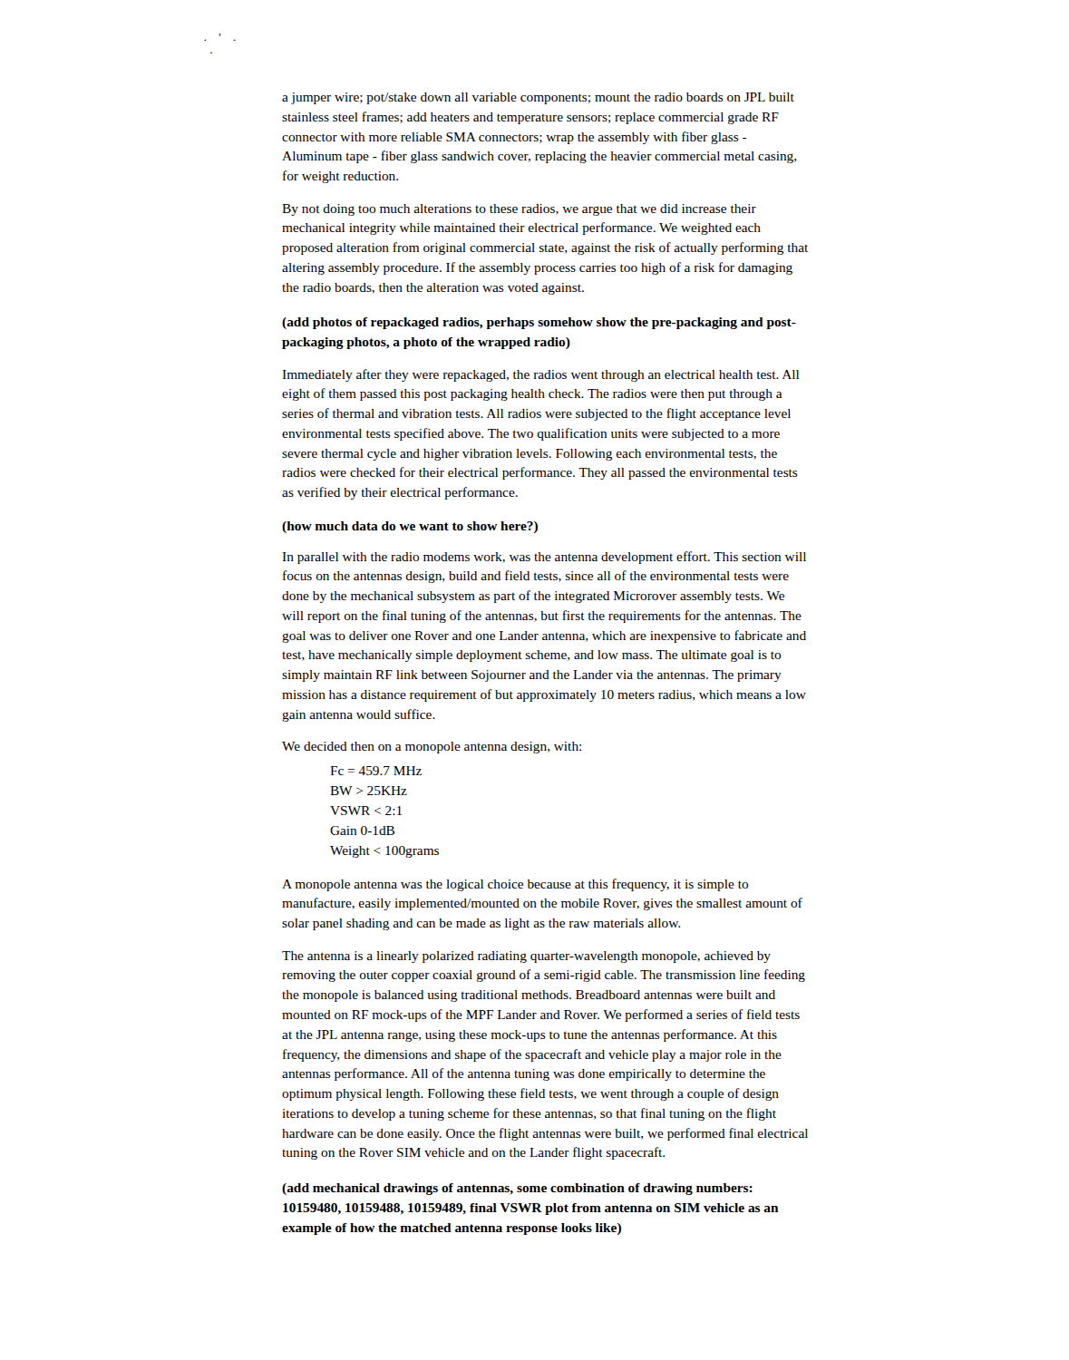. ' .
.
a jumper wire; pot/stake down all variable components; mount the radio boards on JPL built stainless steel frames; add heaters and temperature sensors; replace commercial grade RF connector with more reliable SMA connectors; wrap the assembly with fiber glass - Aluminum tape - fiber glass sandwich cover, replacing the heavier commercial metal casing, for weight reduction.
By not doing too much alterations to these radios, we argue that we did increase their mechanical integrity while maintained their electrical performance. We weighted each proposed alteration from original commercial state, against the risk of actually performing that altering assembly procedure. If the assembly process carries too high of a risk for damaging the radio boards, then the alteration was voted against.
(add photos of repackaged radios, perhaps somehow show the pre-packaging and post-packaging photos, a photo of the wrapped radio)
Immediately after they were repackaged, the radios went through an electrical health test. All eight of them passed this post packaging health check. The radios were then put through a series of thermal and vibration tests. All radios were subjected to the flight acceptance level environmental tests specified above. The two qualification units were subjected to a more severe thermal cycle and higher vibration levels. Following each environmental tests, the radios were checked for their electrical performance. They all passed the environmental tests as verified by their electrical performance.
(how much data do we want to show here?)
In parallel with the radio modems work, was the antenna development effort. This section will focus on the antennas design, build and field tests, since all of the environmental tests were done by the mechanical subsystem as part of the integrated Microrover assembly tests. We will report on the final tuning of the antennas, but first the requirements for the antennas. The goal was to deliver one Rover and one Lander antenna, which are inexpensive to fabricate and test, have mechanically simple deployment scheme, and low mass. The ultimate goal is to simply maintain RF link between Sojourner and the Lander via the antennas. The primary mission has a distance requirement of but approximately 10 meters radius, which means a low gain antenna would suffice.
We decided then on a monopole antenna design, with:
Fc = 459.7 MHz
BW > 25KHz
VSWR < 2:1
Gain 0-1dB
Weight < 100grams
A monopole antenna was the logical choice because at this frequency, it is simple to manufacture, easily implemented/mounted on the mobile Rover, gives the smallest amount of solar panel shading and can be made as light as the raw materials allow.
The antenna is a linearly polarized radiating quarter-wavelength monopole, achieved by removing the outer copper coaxial ground of a semi-rigid cable. The transmission line feeding the monopole is balanced using traditional methods. Breadboard antennas were built and mounted on RF mock-ups of the MPF Lander and Rover. We performed a series of field tests at the JPL antenna range, using these mock-ups to tune the antennas performance. At this frequency, the dimensions and shape of the spacecraft and vehicle play a major role in the antennas performance. All of the antenna tuning was done empirically to determine the optimum physical length. Following these field tests, we went through a couple of design iterations to develop a tuning scheme for these antennas, so that final tuning on the flight hardware can be done easily. Once the flight antennas were built, we performed final electrical tuning on the Rover SIM vehicle and on the Lander flight spacecraft.
(add mechanical drawings of antennas, some combination of drawing numbers: 10159480, 10159488, 10159489, final VSWR plot from antenna on SIM vehicle as an example of how the matched antenna response looks like)